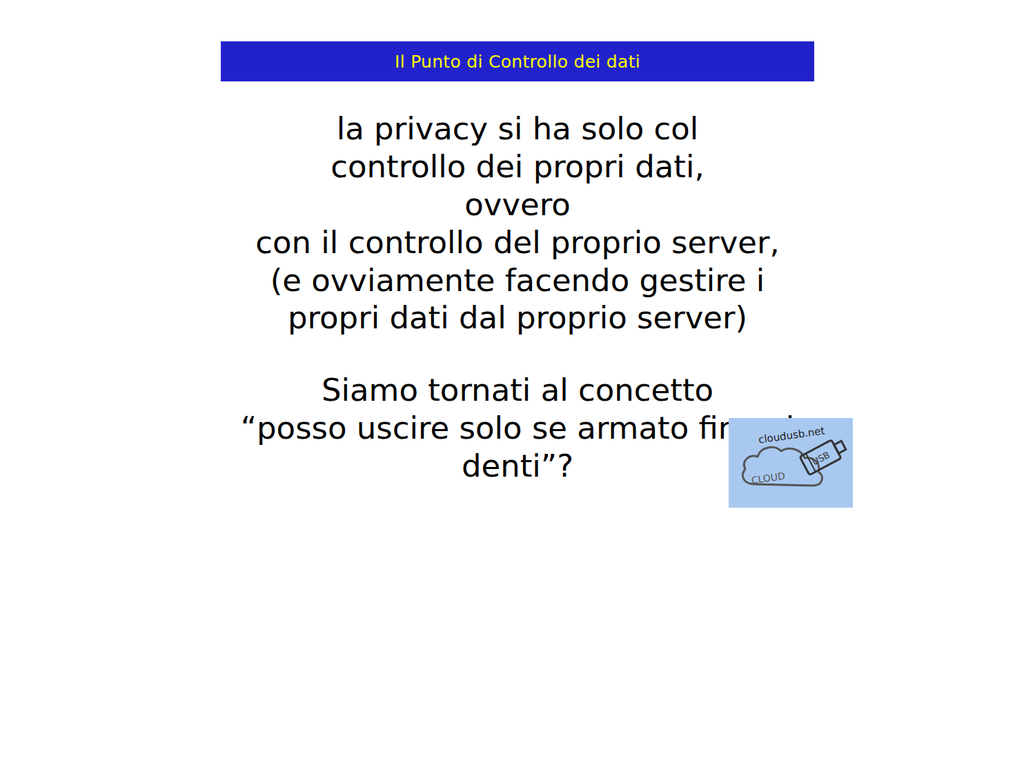Il Punto di Controllo dei dati
la privacy si ha solo col
controllo dei propri dati,
ovvero
con il controllo del proprio server,
(e ovviamente facendo gestire i
propri dati dal proprio server)
Siamo tornati al concetto
“posso uscire solo se armato fino ai denti”?
USB cloudusb.net CLOUD